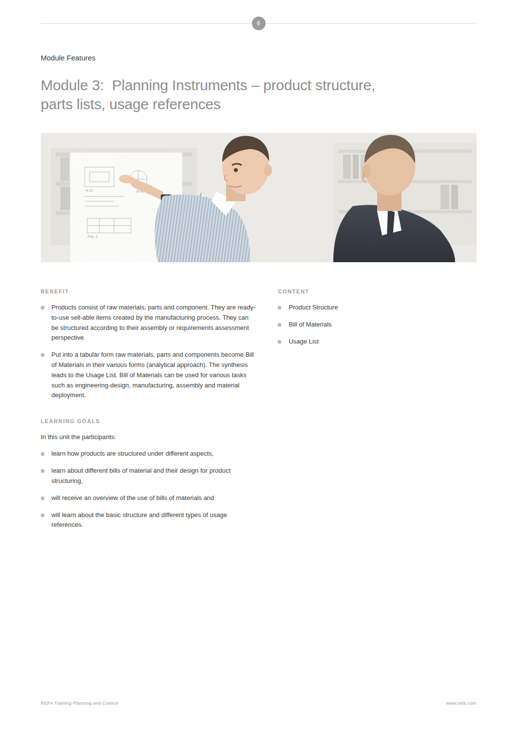6
Module Features
Module 3: Planning Instruments – product structure,
parts lists, usage references
A-12 Ø 40 Pos. 3
Benefit
Products consist of raw materials, parts and component. They are ready-to-use sell-able items created by the manufacturing process. They can be structured according to their assembly or requirements assessment perspective.
Put into a tabular form raw materials, parts and components become Bill of Materials in their various forms (analytical approach). The synthesis leads to the Usage List. Bill of Materials can be used for various tasks such as engineering-design, manufacturing, assembly and material deployment.
Learning Goals
In this unit the participants:
learn how products are structured under different aspects,
learn about different bills of material and their design for product structuring,
will receive an overview of the use of bills of materials and
will learn about the basic structure and different types of usage references.
Content
Product Structure
Bill of Materials
Usage List
REFA Training Planning and Control www.refa.com